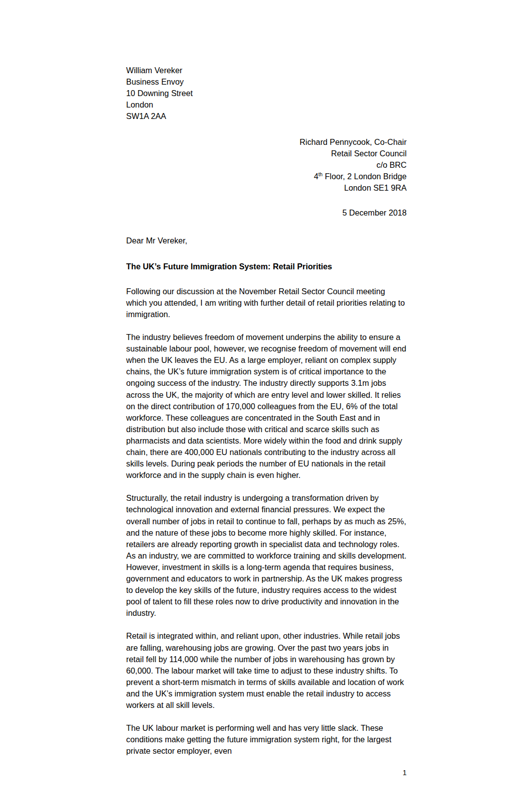William Vereker
Business Envoy
10 Downing Street
London
SW1A 2AA
Richard Pennycook, Co-Chair
Retail Sector Council
c/o BRC
4th Floor, 2 London Bridge
London SE1 9RA
5 December 2018
Dear Mr Vereker,
The UK’s Future Immigration System: Retail Priorities
Following our discussion at the November Retail Sector Council meeting which you attended, I am writing with further detail of retail priorities relating to immigration.
The industry believes freedom of movement underpins the ability to ensure a sustainable labour pool, however, we recognise freedom of movement will end when the UK leaves the EU. As a large employer, reliant on complex supply chains, the UK’s future immigration system is of critical importance to the ongoing success of the industry. The industry directly supports 3.1m jobs across the UK, the majority of which are entry level and lower skilled. It relies on the direct contribution of 170,000 colleagues from the EU, 6% of the total workforce. These colleagues are concentrated in the South East and in distribution but also include those with critical and scarce skills such as pharmacists and data scientists. More widely within the food and drink supply chain, there are 400,000 EU nationals contributing to the industry across all skills levels. During peak periods the number of EU nationals in the retail workforce and in the supply chain is even higher.
Structurally, the retail industry is undergoing a transformation driven by technological innovation and external financial pressures. We expect the overall number of jobs in retail to continue to fall, perhaps by as much as 25%, and the nature of these jobs to become more highly skilled. For instance, retailers are already reporting growth in specialist data and technology roles. As an industry, we are committed to workforce training and skills development. However, investment in skills is a long-term agenda that requires business, government and educators to work in partnership. As the UK makes progress to develop the key skills of the future, industry requires access to the widest pool of talent to fill these roles now to drive productivity and innovation in the industry.
Retail is integrated within, and reliant upon, other industries. While retail jobs are falling, warehousing jobs are growing. Over the past two years jobs in retail fell by 114,000 while the number of jobs in warehousing has grown by 60,000. The labour market will take time to adjust to these industry shifts. To prevent a short-term mismatch in terms of skills available and location of work and the UK’s immigration system must enable the retail industry to access workers at all skill levels.
The UK labour market is performing well and has very little slack. These conditions make getting the future immigration system right, for the largest private sector employer, even
1